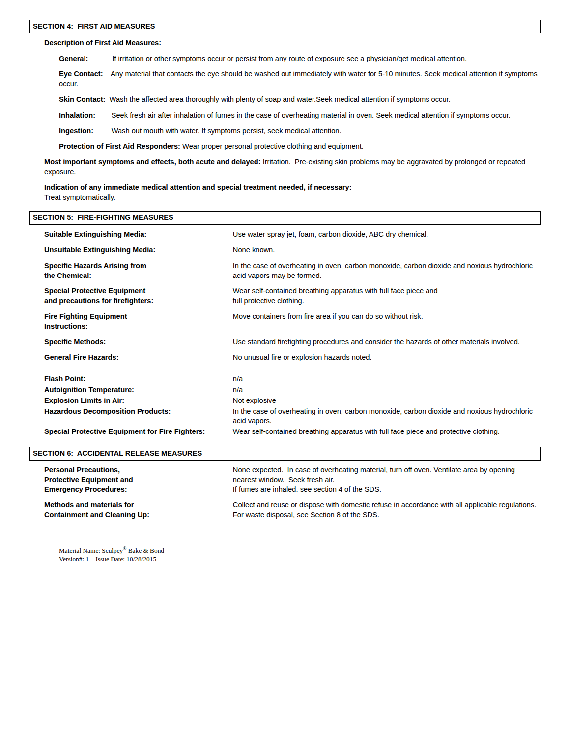SECTION 4: FIRST AID MEASURES
Description of First Aid Measures:
General: If irritation or other symptoms occur or persist from any route of exposure see a physician/get medical attention.
Eye Contact: Any material that contacts the eye should be washed out immediately with water for 5-10 minutes. Seek medical attention if symptoms occur.
Skin Contact: Wash the affected area thoroughly with plenty of soap and water.Seek medical attention if symptoms occur.
Inhalation: Seek fresh air after inhalation of fumes in the case of overheating material in oven. Seek medical attention if symptoms occur.
Ingestion: Wash out mouth with water. If symptoms persist, seek medical attention.
Protection of First Aid Responders: Wear proper personal protective clothing and equipment.
Most important symptoms and effects, both acute and delayed: Irritation. Pre-existing skin problems may be aggravated by prolonged or repeated exposure.
Indication of any immediate medical attention and special treatment needed, if necessary:
Treat symptomatically.
SECTION 5: FIRE-FIGHTING MEASURES
| Suitable Extinguishing Media: | Use water spray jet, foam, carbon dioxide, ABC dry chemical. |
| Unsuitable Extinguishing Media: | None known. |
| Specific Hazards Arising from the Chemical: | In the case of overheating in oven, carbon monoxide, carbon dioxide and noxious hydrochloric acid vapors may be formed. |
| Special Protective Equipment and precautions for firefighters: | Wear self-contained breathing apparatus with full face piece and full protective clothing. |
| Fire Fighting Equipment Instructions: | Move containers from fire area if you can do so without risk. |
| Specific Methods: | Use standard firefighting procedures and consider the hazards of other materials involved. |
| General Fire Hazards: | No unusual fire or explosion hazards noted. |
| Flash Point: | n/a |
| Autoignition Temperature: | n/a |
| Explosion Limits in Air: | Not explosive |
| Hazardous Decomposition Products: | In the case of overheating in oven, carbon monoxide, carbon dioxide and noxious hydrochloric acid vapors. |
| Special Protective Equipment for Fire Fighters: | Wear self-contained breathing apparatus with full face piece and protective clothing. |
SECTION 6: ACCIDENTAL RELEASE MEASURES
| Personal Precautions, Protective Equipment and Emergency Procedures: | None expected. In case of overheating material, turn off oven. Ventilate area by opening nearest window. Seek fresh air. If fumes are inhaled, see section 4 of the SDS. |
| Methods and materials for Containment and Cleaning Up: | Collect and reuse or dispose with domestic refuse in accordance with all applicable regulations. For waste disposal, see Section 8 of the SDS. |
Material Name: Sculpey® Bake & Bond
Version#: 1 Issue Date: 10/28/2015